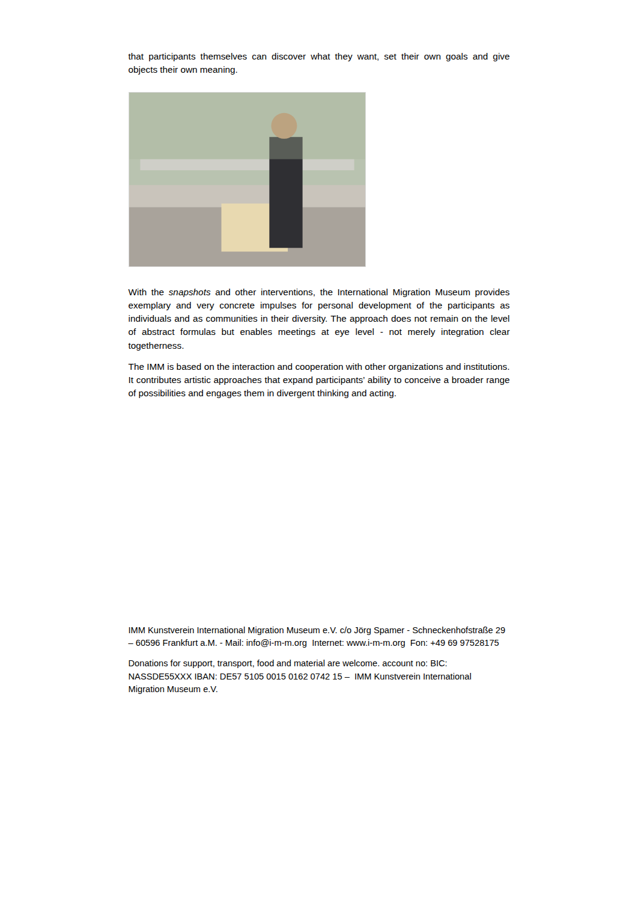that participants themselves can discover what they want, set their own goals and give objects their own meaning.
With the snapshots and other interventions, the International Migration Museum provides exemplary and very concrete impulses for personal development of the participants as individuals and as communities in their diversity. The approach does not remain on the level of abstract formulas but enables meetings at eye level - not merely integration clear togetherness.
The IMM is based on the interaction and cooperation with other organizations and institutions. It contributes artistic approaches that expand participants’ ability to conceive a broader range of possibilities and engages them in divergent thinking and acting.
IMM Kunstverein International Migration Museum e.V. c/o Jörg Spamer - Schneckenhofstraße 29 – 60596 Frankfurt a.M. - Mail: info@i-m-m.org Internet: www.i-m-m.org Fon: +49 69 97528175
Donations for support, transport, food and material are welcome. account no: BIC: NASSDE55XXX IBAN: DE57 5105 0015 0162 0742 15 – IMM Kunstverein International Migration Museum e.V.